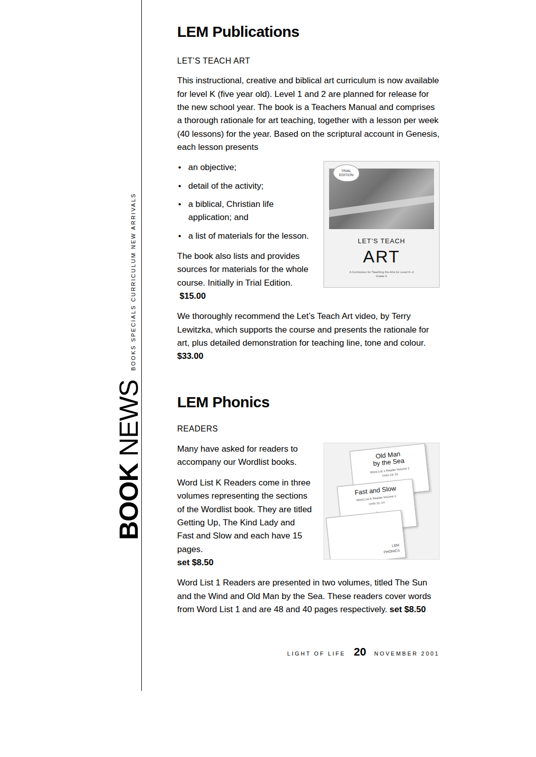BOOK NEWS
BOOKS SPECIALS CURRICULUM NEW ARRIVALS
LEM Publications
LET’S TEACH ART
This instructional, creative and biblical art curriculum is now available for level K (five year old). Level 1 and 2 are planned for release for the new school year. The book is a Teachers Manual and comprises a thorough rationale for art teaching, together with a lesson per week (40 lessons) for the year. Based on the scriptural account in Genesis, each lesson presents
TRIAL
EDITION
LET’S TEACH
ART
A Curriculum for Teaching the Arts for Level K–2
Grade K
an objective;
detail of the activity;
a biblical, Christian life application; and
a list of materials for the lesson.
The book also lists and provides sources for materials for the whole course. Initially in Trial Edition. $15.00
We thoroughly recommend the Let’s Teach Art video, by Terry Lewitzka, which supports the course and presents the rationale for art, plus detailed demonstration for teaching line, tone and colour. $33.00
LEM Phonics
READERS
Old Man
by the Sea
Word List 1 Reader Volume 2
Units 19–31
Fast and Slow
Word List K Reader Volume 3
Units 11–14
✈
LEM
PHONICS
Many have asked for readers to accompany our Wordlist books.
Word List K Readers come in three volumes representing the sections of the Wordlist book. They are titled Getting Up, The Kind Lady and Fast and Slow and each have 15 pages.
set $8.50
Word List 1 Readers are presented in two volumes, titled The Sun and the Wind and Old Man by the Sea. These readers cover words from Word List 1 and are 48 and 40 pages respectively. set $8.50
LIGHT OF LIFE 20 NOVEMBER 2001